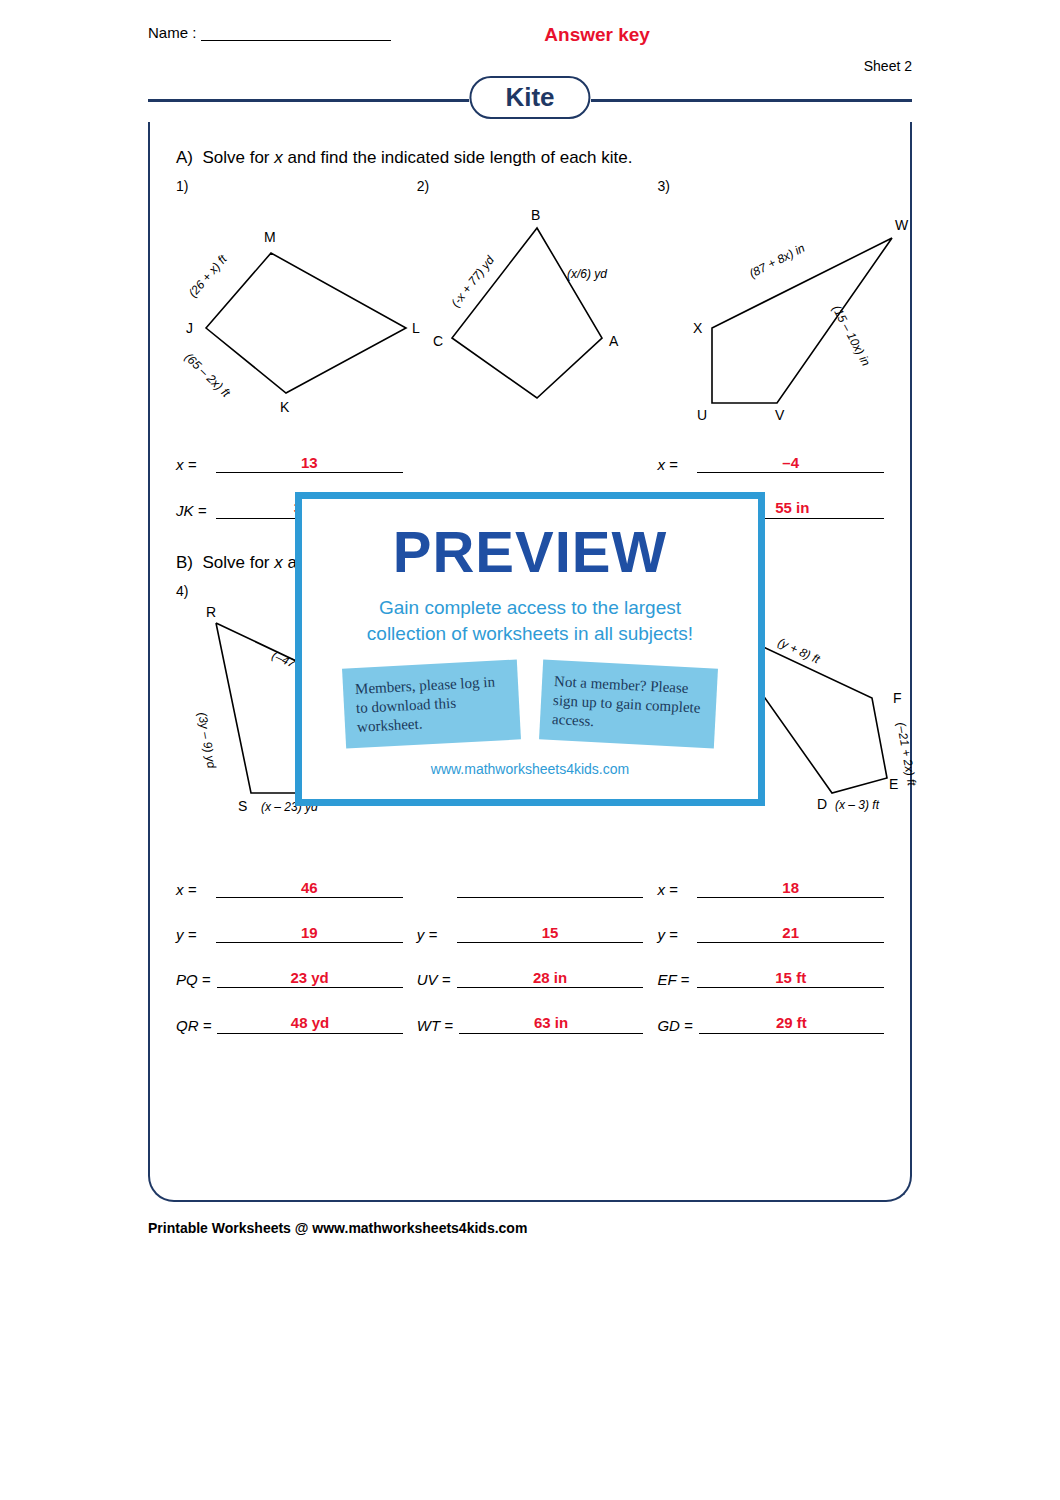Name :
Answer key
Sheet 2
Kite
A) Solve for x and find the indicated side length of each kite.
1)
M J L K (26 + x) ft (65 – 2x) ft
x =13
JK =39 ft
2)
B C A (-x + 77) yd (x/6) yd
3)
W X U V (87 + 8x) in (15 – 10x) in
x =–4
VW =55 in
B) Solve for x and y and
4)
R S (–47 + 5y) yd (3y – 9) yd (x – 23) yd
x =46
y =19
PQ =23 yd
QR =48 yd
y =15
UV =28 in
WT =63 in
G F E D (y + 8) ft (92 – 3y) ft (–21 + 2x) ft (x – 3) ft
x =18
y =21
EF =15 ft
GD =29 ft
PREVIEW
Gain complete access to the largest
collection of worksheets in all subjects!
Members, please log in to download this worksheet.
Not a member? Please sign up to gain complete access.
www.mathworksheets4kids.com
Printable Worksheets @ www.mathworksheets4kids.com